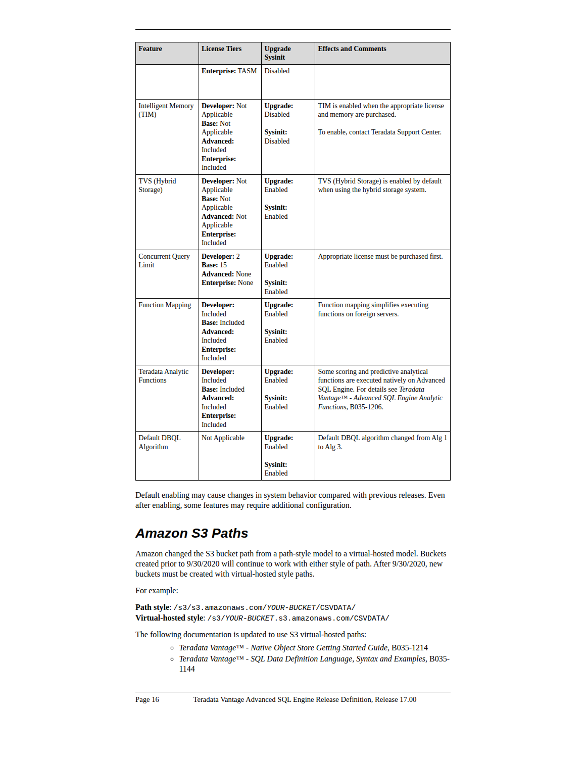| Feature | License Tiers | Upgrade Sysinit | Effects and Comments |
| --- | --- | --- | --- |
| | Enterprise: TASM | Disabled | |
| Intelligent Memory (TIM) | Developer: Not Applicable Base: Not Applicable Advanced: Included Enterprise: Included | Upgrade: Disabled Sysinit: Disabled | TIM is enabled when the appropriate license and memory are purchased. To enable, contact Teradata Support Center. |
| TVS (Hybrid Storage) | Developer: Not Applicable Base: Not Applicable Advanced: Not Applicable Enterprise: Included | Upgrade: Enabled Sysinit: Enabled | TVS (Hybrid Storage) is enabled by default when using the hybrid storage system. |
| Concurrent Query Limit | Developer: 2 Base: 15 Advanced: None Enterprise: None | Upgrade: Enabled Sysinit: Enabled | Appropriate license must be purchased first. |
| Function Mapping | Developer: Included Base: Included Advanced: Included Enterprise: Included | Upgrade: Enabled Sysinit: Enabled | Function mapping simplifies executing functions on foreign servers. |
| Teradata Analytic Functions | Developer: Included Base: Included Advanced: Included Enterprise: Included | Upgrade: Enabled Sysinit: Enabled | Some scoring and predictive analytical functions are executed natively on Advanced SQL Engine. For details see Teradata Vantage™ - Advanced SQL Engine Analytic Functions , B035-1206. |
| Default DBQL Algorithm | Not Applicable | Upgrade: Enabled Sysinit: Enabled | Default DBQL algorithm changed from Alg 1 to Alg 3. |
Default enabling may cause changes in system behavior compared with previous releases. Even after enabling, some features may require additional configuration.
Amazon S3 Paths
Amazon changed the S3 bucket path from a path-style model to a virtual-hosted model. Buckets created prior to 9/30/2020 will continue to work with either style of path. After 9/30/2020, new buckets must be created with virtual-hosted style paths.
For example:
Path style: /s3/s3.amazonaws.com/YOUR-BUCKET/CSVDATA/
Virtual-hosted style: /s3/YOUR-BUCKET.s3.amazonaws.com/CSVDATA/
The following documentation is updated to use S3 virtual-hosted paths:
Teradata Vantage™ - Native Object Store Getting Started Guide, B035-1214
Teradata Vantage™ - SQL Data Definition Language, Syntax and Examples, B035-1144
Page 16
Teradata Vantage Advanced SQL Engine Release Definition, Release 17.00